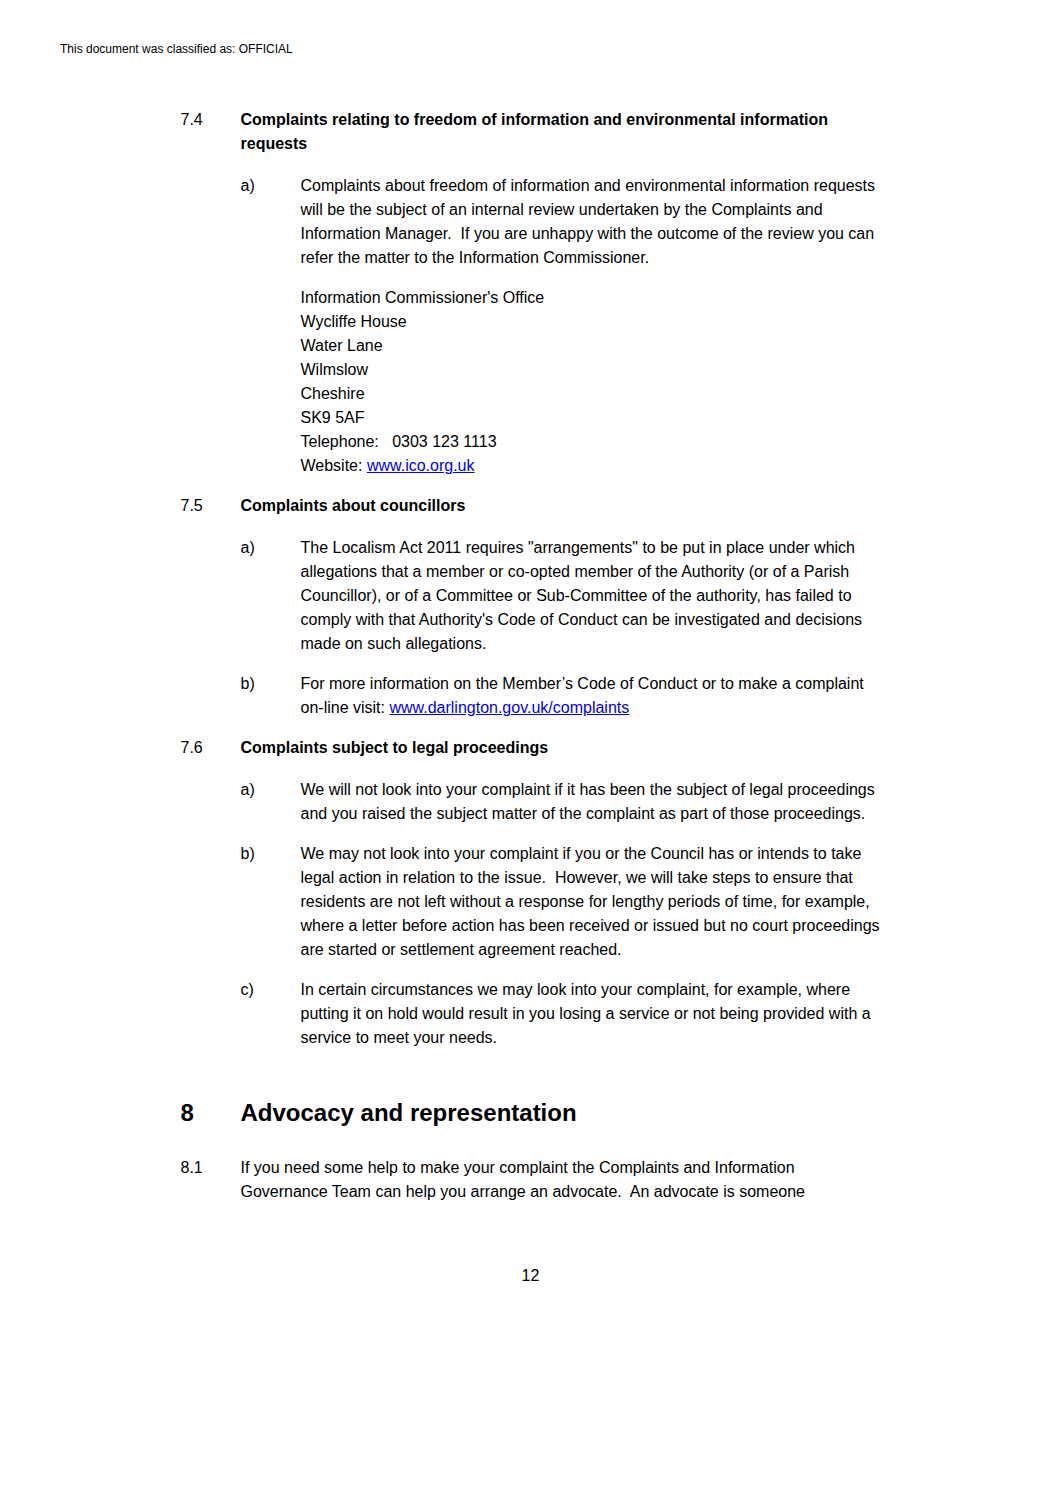This document was classified as: OFFICIAL
7.4
Complaints relating to freedom of information and environmental information requests
a)
Complaints about freedom of information and environmental information requests will be the subject of an internal review undertaken by the Complaints and Information Manager. If you are unhappy with the outcome of the review you can refer the matter to the Information Commissioner.
Information Commissioner's Office
Wycliffe House
Water Lane
Wilmslow
Cheshire
SK9 5AF
Telephone: 0303 123 1113
Website: www.ico.org.uk
7.5
Complaints about councillors
a)
The Localism Act 2011 requires "arrangements" to be put in place under which allegations that a member or co-opted member of the Authority (or of a Parish Councillor), or of a Committee or Sub-Committee of the authority, has failed to comply with that Authority's Code of Conduct can be investigated and decisions made on such allegations.
b)
For more information on the Member’s Code of Conduct or to make a complaint on-line visit: www.darlington.gov.uk/complaints
7.6
Complaints subject to legal proceedings
a)
We will not look into your complaint if it has been the subject of legal proceedings and you raised the subject matter of the complaint as part of those proceedings.
b)
We may not look into your complaint if you or the Council has or intends to take legal action in relation to the issue. However, we will take steps to ensure that residents are not left without a response for lengthy periods of time, for example, where a letter before action has been received or issued but no court proceedings are started or settlement agreement reached.
c)
In certain circumstances we may look into your complaint, for example, where putting it on hold would result in you losing a service or not being provided with a service to meet your needs.
8 Advocacy and representation
8.1
If you need some help to make your complaint the Complaints and Information Governance Team can help you arrange an advocate. An advocate is someone
12